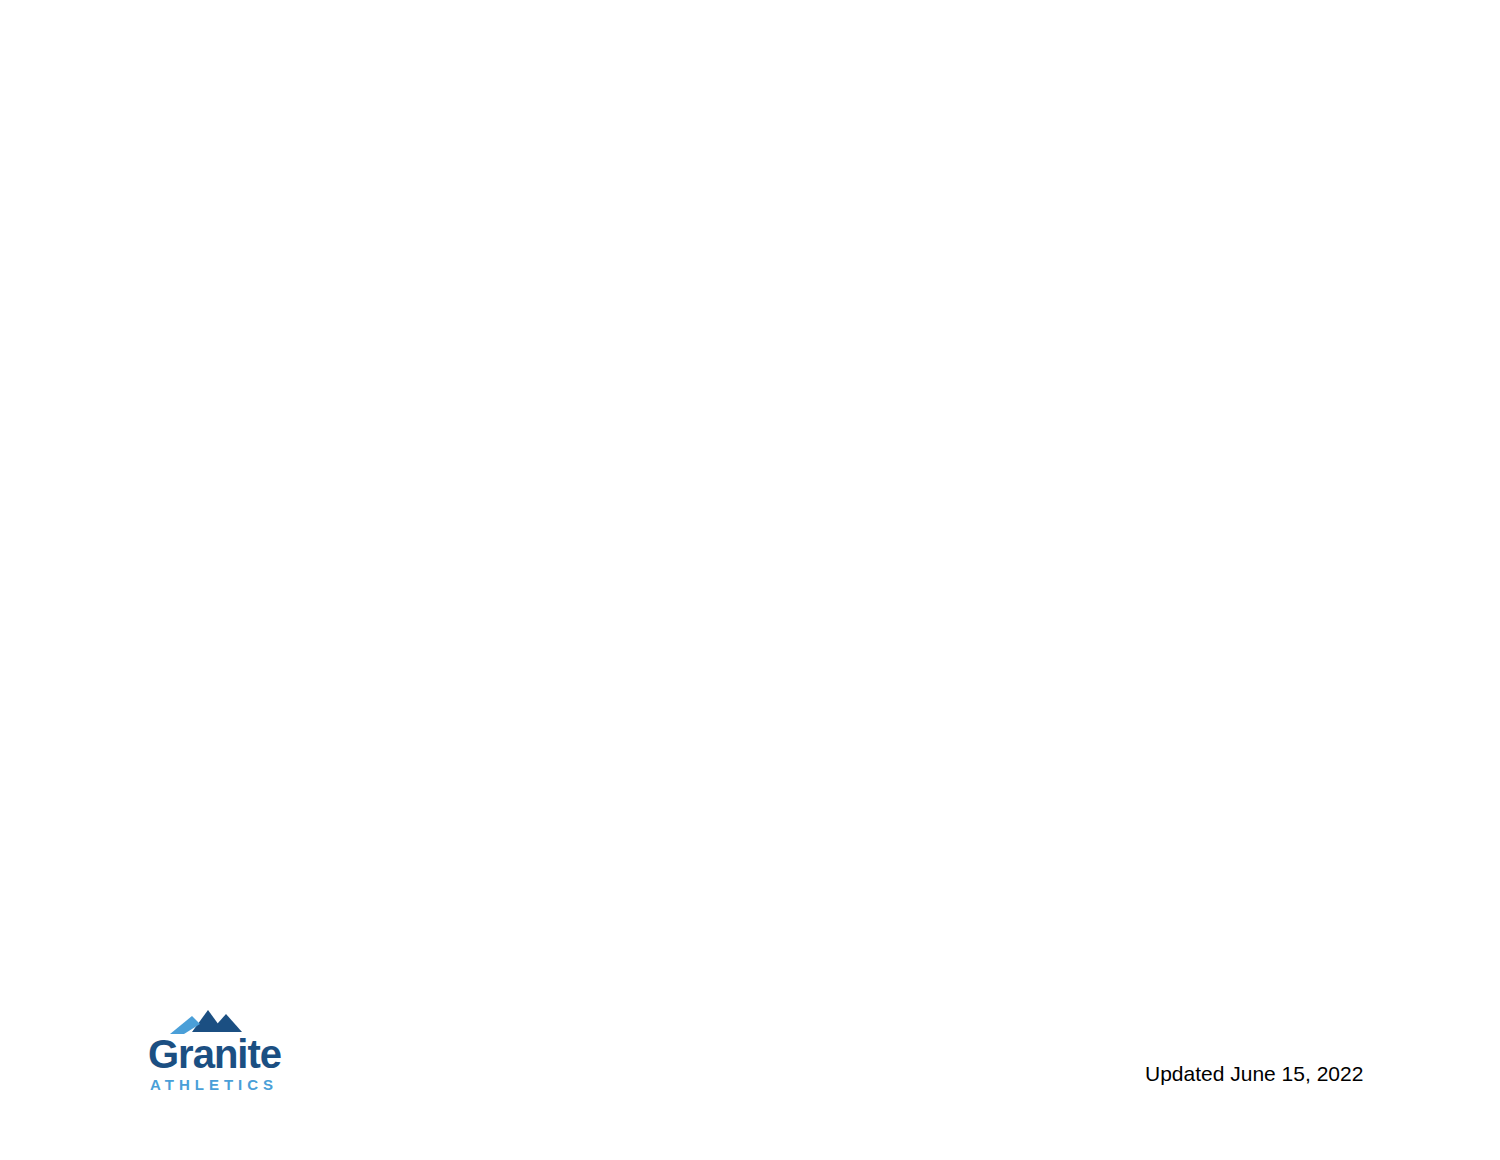Granite Athletics Granite ATHLETICS
Updated June 15, 2022